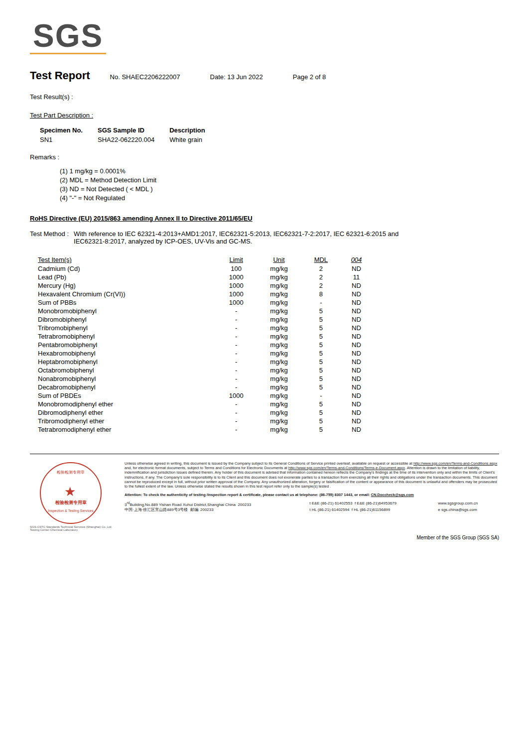SGS
Test Report
No. SHAEC2206222007 Date: 13 Jun 2022 Page 2 of 8
Test Result(s) :
Test Part Description :
| Specimen No. | SGS Sample ID | Description |
| --- | --- | --- |
| SN1 | SHA22-062220.004 | White grain |
Remarks :
(1) 1 mg/kg = 0.0001%
(2) MDL = Method Detection Limit
(3) ND = Not Detected ( < MDL )
(4) "-" = Not Regulated
RoHS Directive (EU) 2015/863 amending Annex II to Directive 2011/65/EU
Test Method : With reference to IEC 62321-4:2013+AMD1:2017, IEC62321-5:2013, IEC62321-7-2:2017, IEC 62321-6:2015 and IEC62321-8:2017, analyzed by ICP-OES, UV-Vis and GC-MS.
| Test Item(s) | Limit | Unit | MDL | 004 |
| --- | --- | --- | --- | --- |
| Cadmium (Cd) | 100 | mg/kg | 2 | ND |
| Lead (Pb) | 1000 | mg/kg | 2 | 11 |
| Mercury (Hg) | 1000 | mg/kg | 2 | ND |
| Hexavalent Chromium (Cr(VI)) | 1000 | mg/kg | 8 | ND |
| Sum of PBBs | 1000 | mg/kg | - | ND |
| Monobromobiphenyl | - | mg/kg | 5 | ND |
| Dibromobiphenyl | - | mg/kg | 5 | ND |
| Tribromobiphenyl | - | mg/kg | 5 | ND |
| Tetrabromobiphenyl | - | mg/kg | 5 | ND |
| Pentabromobiphenyl | - | mg/kg | 5 | ND |
| Hexabromobiphenyl | - | mg/kg | 5 | ND |
| Heptabromobiphenyl | - | mg/kg | 5 | ND |
| Octabromobiphenyl | - | mg/kg | 5 | ND |
| Nonabromobiphenyl | - | mg/kg | 5 | ND |
| Decabromobiphenyl | - | mg/kg | 5 | ND |
| Sum of PBDEs | 1000 | mg/kg | - | ND |
| Monobromodiphenyl ether | - | mg/kg | 5 | ND |
| Dibromodiphenyl ether | - | mg/kg | 5 | ND |
| Tribromodiphenyl ether | - | mg/kg | 5 | ND |
| Tetrabromodiphenyl ether | - | mg/kg | 5 | ND |
检验检测专用章
★
检验检测专用章
Inspection & Testing Services
SGS-CSTC Standards Technical Services (Shanghai) Co.,Ltd.
Testing Center-Chemical Laboratory
Unless otherwise agreed in writing, this document is issued by the Company subject to its General Conditions of Service printed overleaf, available on request or accessible at http://www.sgs.com/en/Terms-and-Conditions.aspx and, for electronic format documents, subject to Terms and Conditions for Electronic Documents at http://www.sgs.com/en/Terms-and-Conditions/Terms-e-Document.aspx. Attention is drawn to the limitation of liability, indemnification and jurisdiction issues defined therein. Any holder of this document is advised that information contained hereon reflects the Company's findings at the time of its intervention only and within the limits of Client's instructions, if any. The Company's sole responsibility is to its Client and this document does not exonerate parties to a transaction from exercising all their rights and obligations under the transaction documents. This document cannot be reproduced except in full, without prior written approval of the Company. Any unauthorized alteration, forgery or falsification of the content or appearance of this document is unlawful and offenders may be prosecuted to the fullest extent of the law. Unless otherwise stated the results shown in this test report refer only to the sample(s) tested .
Attention: To check the authenticity of testing /inspection report & certificate, please contact us at telephone: (86-755) 8307 1443, or email: CN.Doccheck@sgs.com
| 3 rd Building,No.889 Yishan Road Xuhui District,Shanghai China 200233 | t E&E (86-21) 61402553 f E&E (86-21)64953679 | www.sgsgroup.com.cn |
| 中国·上海·徐汇区宜山路889号3号楼 邮编: 200233 | t HL (86-21) 61402594 f HL (86-21)61156899 | e sgs.china@sgs.com |
Member of the SGS Group (SGS SA)